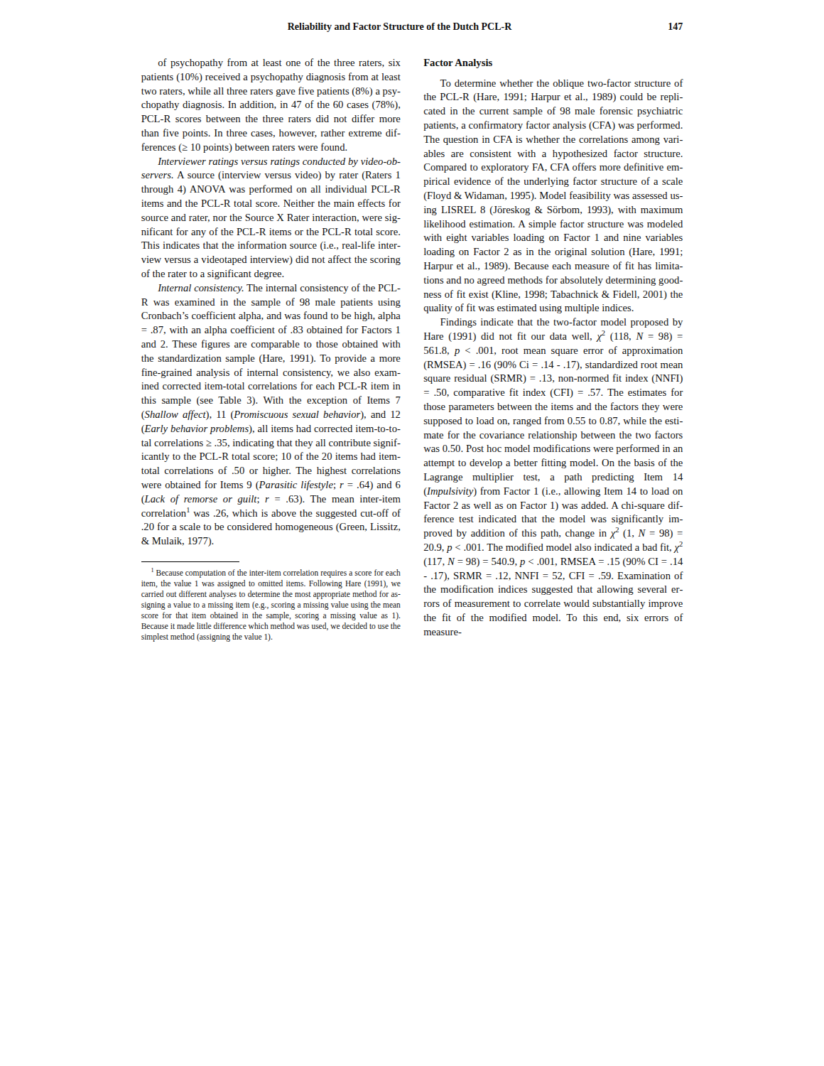Reliability and Factor Structure of the Dutch PCL-R 147
of psychopathy from at least one of the three raters, six patients (10%) received a psychopathy diagnosis from at least two raters, while all three raters gave five patients (8%) a psychopathy diagnosis. In addition, in 47 of the 60 cases (78%), PCL-R scores between the three raters did not differ more than five points. In three cases, however, rather extreme differences (≥ 10 points) between raters were found.
Interviewer ratings versus ratings conducted by video-observers. A source (interview versus video) by rater (Raters 1 through 4) ANOVA was performed on all individual PCL-R items and the PCL-R total score. Neither the main effects for source and rater, nor the Source X Rater interaction, were significant for any of the PCL-R items or the PCL-R total score. This indicates that the information source (i.e., real-life interview versus a videotaped interview) did not affect the scoring of the rater to a significant degree.
Internal consistency. The internal consistency of the PCL-R was examined in the sample of 98 male patients using Cronbach’s coefficient alpha, and was found to be high, alpha = .87, with an alpha coefficient of .83 obtained for Factors 1 and 2. These figures are comparable to those obtained with the standardization sample (Hare, 1991). To provide a more fine-grained analysis of internal consistency, we also examined corrected item-total correlations for each PCL-R item in this sample (see Table 3). With the exception of Items 7 (Shallow affect), 11 (Promiscuous sexual behavior), and 12 (Early behavior problems), all items had corrected item-to-total correlations ≥ .35, indicating that they all contribute significantly to the PCL-R total score; 10 of the 20 items had item-total correlations of .50 or higher. The highest correlations were obtained for Items 9 (Parasitic lifestyle; r = .64) and 6 (Lack of remorse or guilt; r = .63). The mean inter-item correlation1 was .26, which is above the suggested cut-off of .20 for a scale to be considered homogeneous (Green, Lissitz, & Mulaik, 1977).
1 Because computation of the inter-item correlation requires a score for each item, the value 1 was assigned to omitted items. Following Hare (1991), we carried out different analyses to determine the most appropriate method for assigning a value to a missing item (e.g., scoring a missing value using the mean score for that item obtained in the sample, scoring a missing value as 1). Because it made little difference which method was used, we decided to use the simplest method (assigning the value 1).
Factor Analysis
To determine whether the oblique two-factor structure of the PCL-R (Hare, 1991; Harpur et al., 1989) could be replicated in the current sample of 98 male forensic psychiatric patients, a confirmatory factor analysis (CFA) was performed. The question in CFA is whether the correlations among variables are consistent with a hypothesized factor structure. Compared to exploratory FA, CFA offers more definitive empirical evidence of the underlying factor structure of a scale (Floyd & Widaman, 1995). Model feasibility was assessed using LISREL 8 (Jöreskog & Sörbom, 1993), with maximum likelihood estimation. A simple factor structure was modeled with eight variables loading on Factor 1 and nine variables loading on Factor 2 as in the original solution (Hare, 1991; Harpur et al., 1989). Because each measure of fit has limitations and no agreed methods for absolutely determining goodness of fit exist (Kline, 1998; Tabachnick & Fidell, 2001) the quality of fit was estimated using multiple indices.
Findings indicate that the two-factor model proposed by Hare (1991) did not fit our data well, χ2 (118, N = 98) = 561.8, p < .001, root mean square error of approximation (RMSEA) = .16 (90% Ci = .14 - .17), standardized root mean square residual (SRMR) = .13, non-normed fit index (NNFI) = .50, comparative fit index (CFI) = .57. The estimates for those parameters between the items and the factors they were supposed to load on, ranged from 0.55 to 0.87, while the estimate for the covariance relationship between the two factors was 0.50. Post hoc model modifications were performed in an attempt to develop a better fitting model. On the basis of the Lagrange multiplier test, a path predicting Item 14 (Impulsivity) from Factor 1 (i.e., allowing Item 14 to load on Factor 2 as well as on Factor 1) was added. A chi-square difference test indicated that the model was significantly improved by addition of this path, change in χ2 (1, N = 98) = 20.9, p < .001. The modified model also indicated a bad fit, χ2 (117, N = 98) = 540.9, p < .001, RMSEA = .15 (90% CI = .14 - .17), SRMR = .12, NNFI = 52, CFI = .59. Examination of the modification indices suggested that allowing several errors of measurement to correlate would substantially improve the fit of the modified model. To this end, six errors of measure-